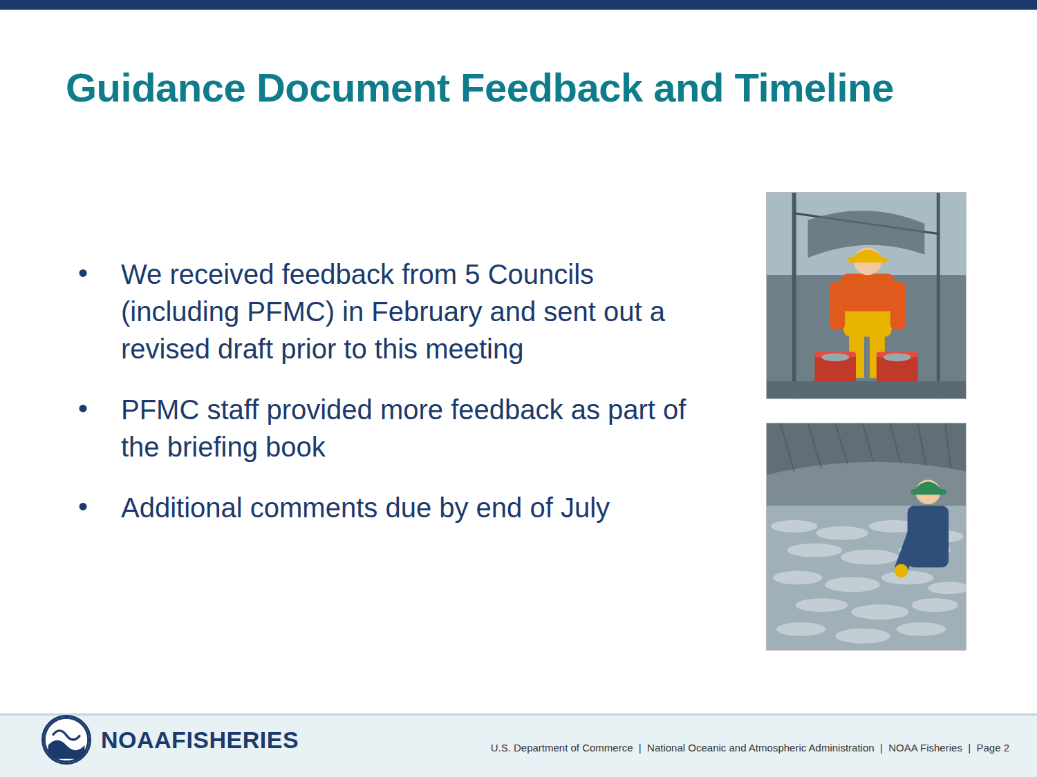Guidance Document Feedback and Timeline
We received feedback from 5 Councils (including PFMC) in February and sent out a revised draft prior to this meeting
PFMC staff provided more feedback as part of the briefing book
Additional comments due by end of July
NOAA FISHERIES
U.S. Department of Commerce | National Oceanic and Atmospheric Administration | NOAA Fisheries | Page 2